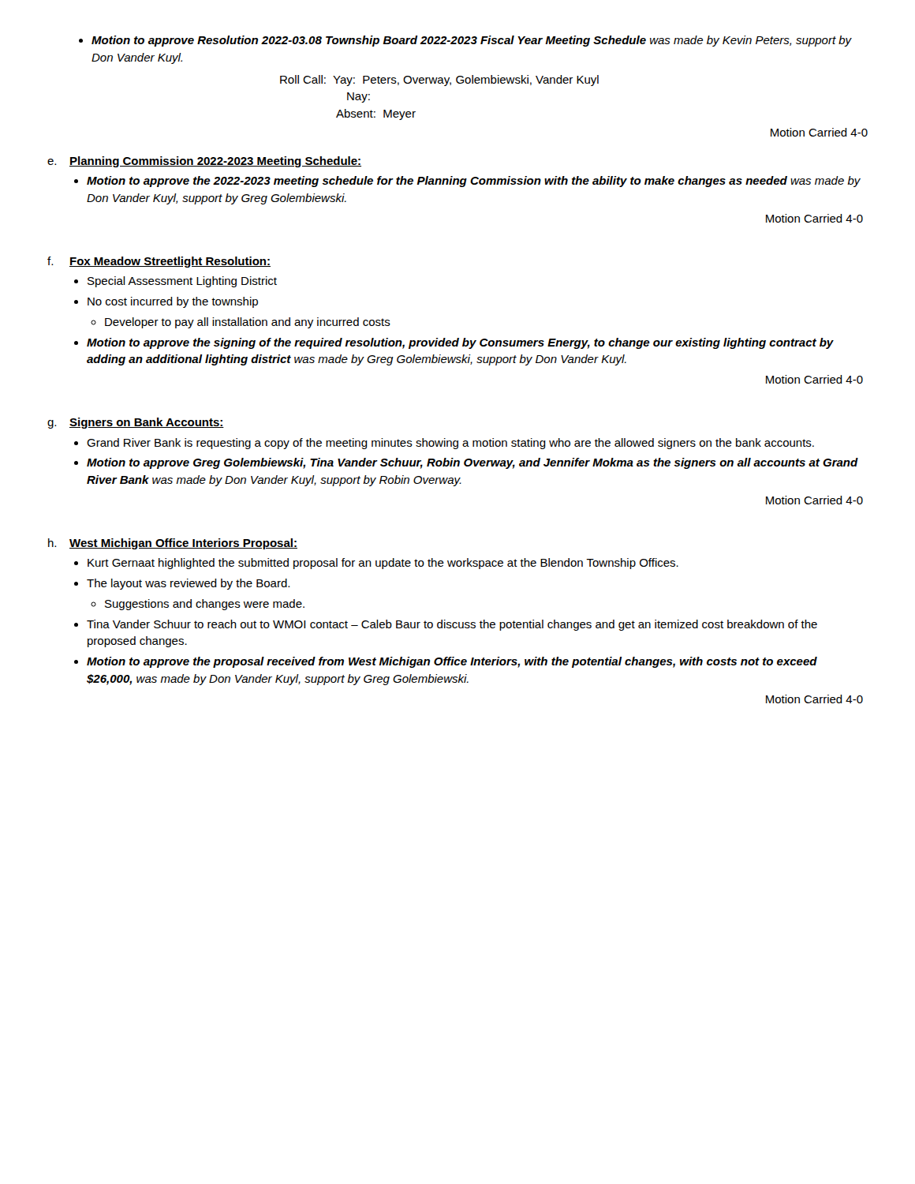Motion to approve Resolution 2022-03.08 Township Board 2022-2023 Fiscal Year Meeting Schedule was made by Kevin Peters, support by Don Vander Kuyl.
Roll Call: Yay: Peters, Overway, Golembiewski, Vander Kuyl
Nay:
Absent: Meyer
Motion Carried 4-0
e. Planning Commission 2022-2023 Meeting Schedule:
Motion to approve the 2022-2023 meeting schedule for the Planning Commission with the ability to make changes as needed was made by Don Vander Kuyl, support by Greg Golembiewski.
Motion Carried 4-0
f. Fox Meadow Streetlight Resolution:
Special Assessment Lighting District
No cost incurred by the township
Developer to pay all installation and any incurred costs
Motion to approve the signing of the required resolution, provided by Consumers Energy, to change our existing lighting contract by adding an additional lighting district was made by Greg Golembiewski, support by Don Vander Kuyl.
Motion Carried 4-0
g. Signers on Bank Accounts:
Grand River Bank is requesting a copy of the meeting minutes showing a motion stating who are the allowed signers on the bank accounts.
Motion to approve Greg Golembiewski, Tina Vander Schuur, Robin Overway, and Jennifer Mokma as the signers on all accounts at Grand River Bank was made by Don Vander Kuyl, support by Robin Overway.
Motion Carried 4-0
h. West Michigan Office Interiors Proposal:
Kurt Gernaat highlighted the submitted proposal for an update to the workspace at the Blendon Township Offices.
The layout was reviewed by the Board.
Suggestions and changes were made.
Tina Vander Schuur to reach out to WMOI contact – Caleb Baur to discuss the potential changes and get an itemized cost breakdown of the proposed changes.
Motion to approve the proposal received from West Michigan Office Interiors, with the potential changes, with costs not to exceed $26,000, was made by Don Vander Kuyl, support by Greg Golembiewski.
Motion Carried 4-0